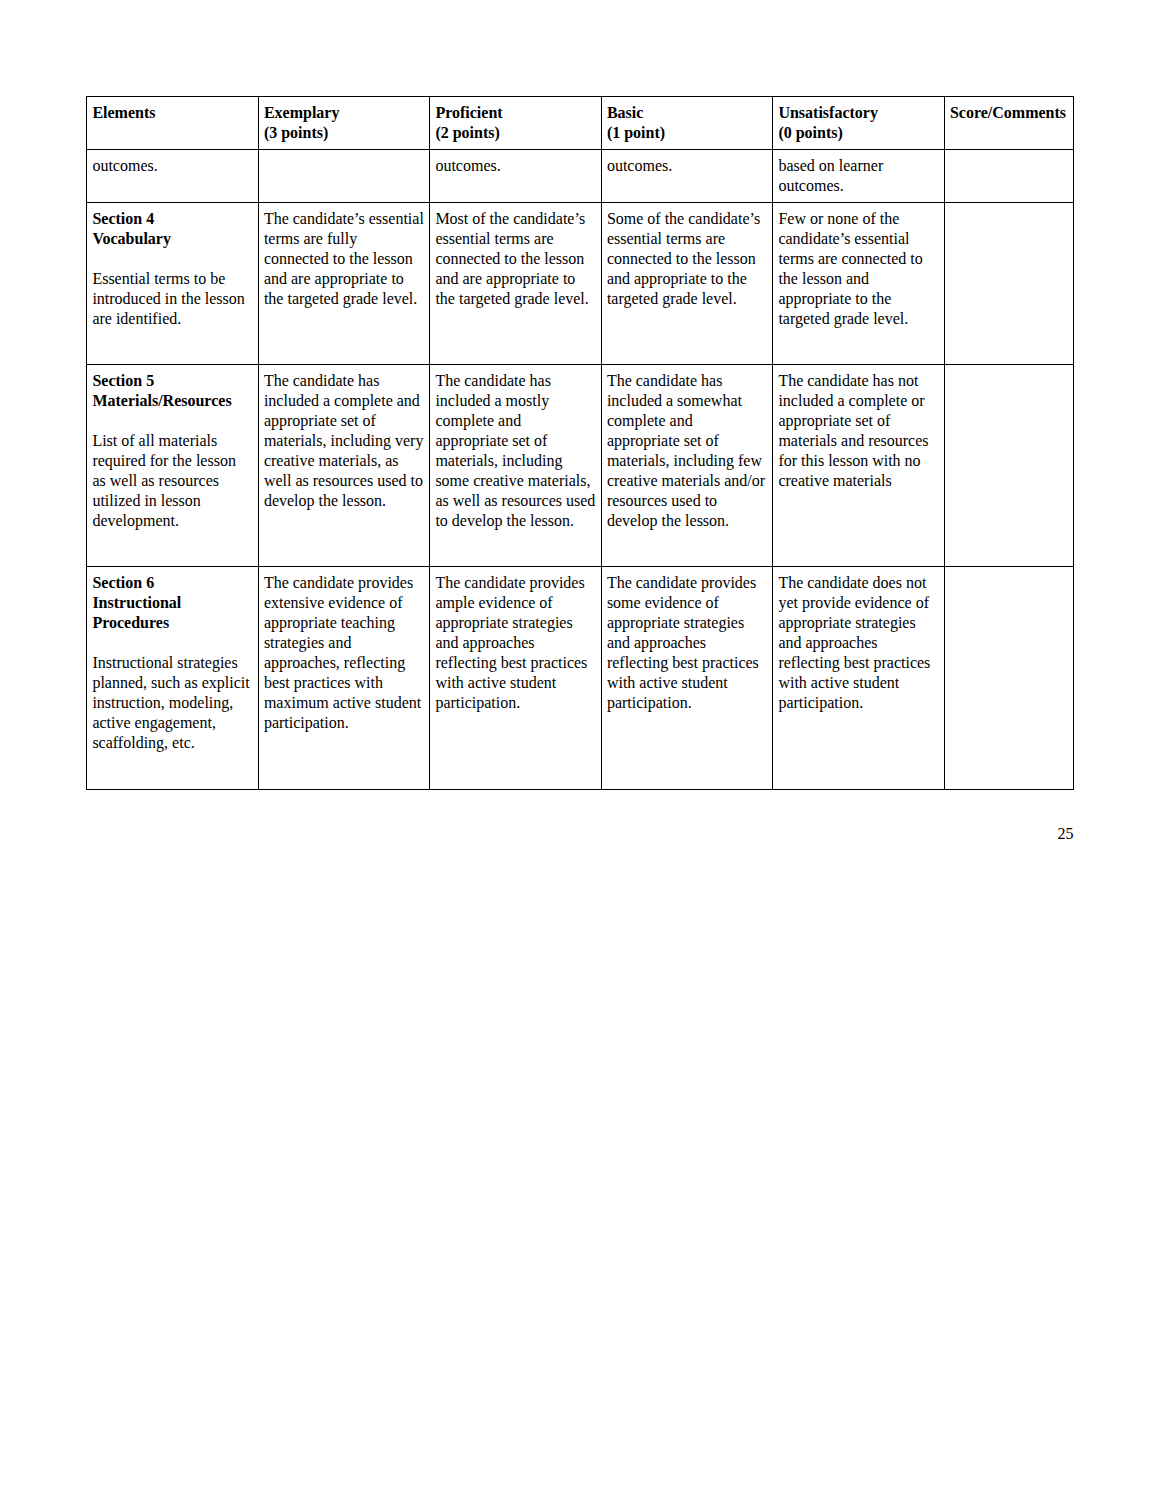| Elements | Exemplary (3 points) | Proficient (2 points) | Basic (1 point) | Unsatisfactory (0 points) | Score/Comments |
| --- | --- | --- | --- | --- | --- |
| outcomes. | | outcomes. | outcomes. | based on learner outcomes. | |
| Section 4 Vocabulary Essential terms to be introduced in the lesson are identified. | The candidate’s essential terms are fully connected to the lesson and are appropriate to the targeted grade level. | Most of the candidate’s essential terms are connected to the lesson and are appropriate to the targeted grade level. | Some of the candidate’s essential terms are connected to the lesson and appropriate to the targeted grade level. | Few or none of the candidate’s essential terms are connected to the lesson and appropriate to the targeted grade level. | |
| Section 5 Materials/Resources List of all materials required for the lesson as well as resources utilized in lesson development. | The candidate has included a complete and appropriate set of materials, including very creative materials, as well as resources used to develop the lesson. | The candidate has included a mostly complete and appropriate set of materials, including some creative materials, as well as resources used to develop the lesson. | The candidate has included a somewhat complete and appropriate set of materials, including few creative materials and/or resources used to develop the lesson. | The candidate has not included a complete or appropriate set of materials and resources for this lesson with no creative materials | |
| Section 6 Instructional Procedures Instructional strategies planned, such as explicit instruction, modeling, active engagement, scaffolding, etc. | The candidate provides extensive evidence of appropriate teaching strategies and approaches, reflecting best practices with maximum active student participation. | The candidate provides ample evidence of appropriate strategies and approaches reflecting best practices with active student participation. | The candidate provides some evidence of appropriate strategies and approaches reflecting best practices with active student participation. | The candidate does not yet provide evidence of appropriate strategies and approaches reflecting best practices with active student participation. | |
25